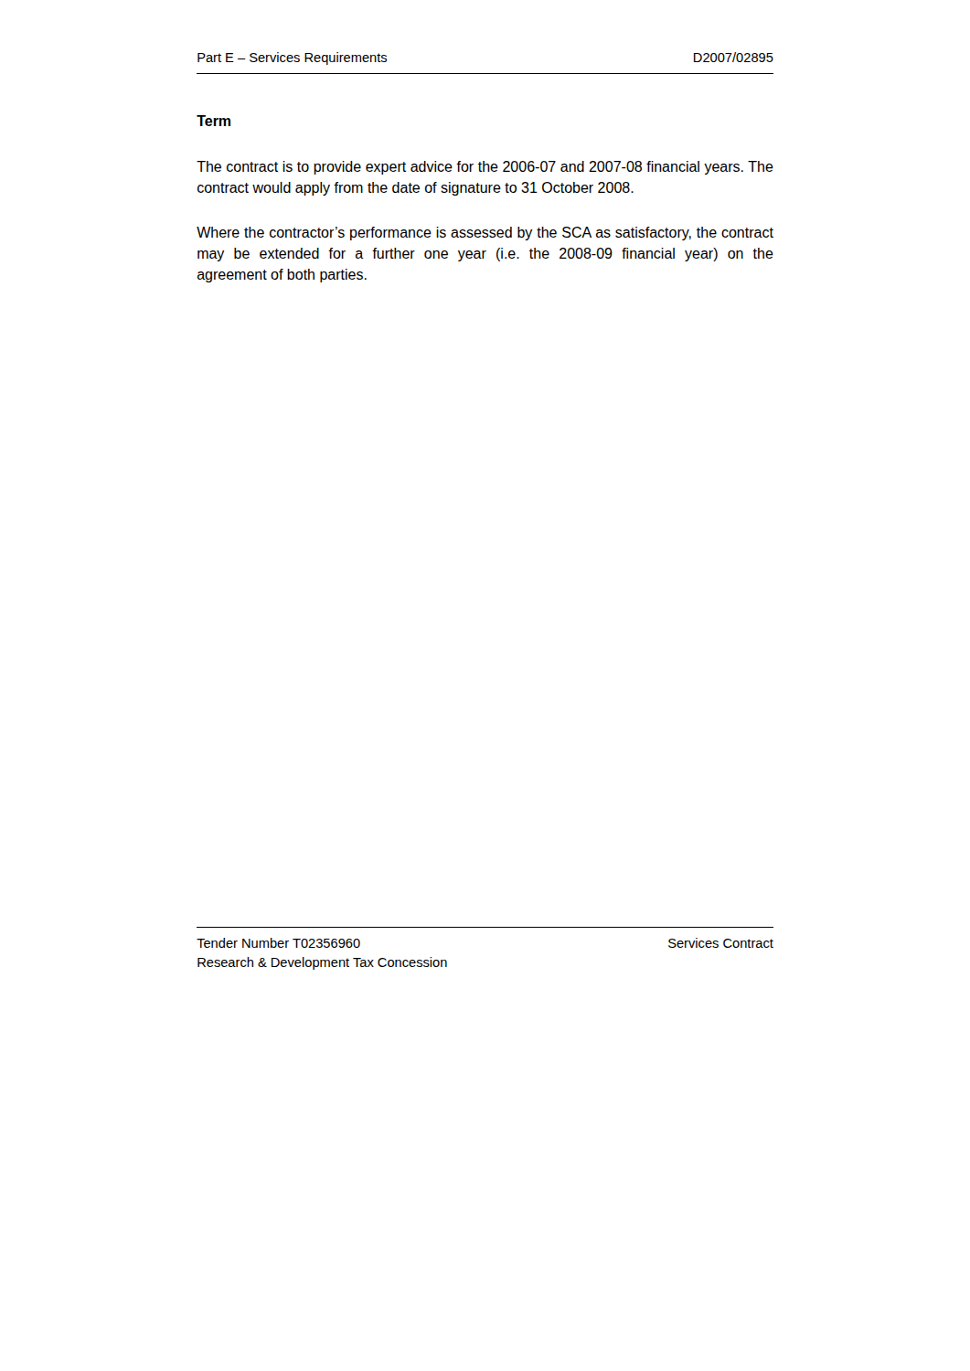Part E – Services Requirements
D2007/02895
Term
The contract is to provide expert advice for the 2006-07 and 2007-08 financial years. The contract would apply from the date of signature to 31 October 2008.
Where the contractor’s performance is assessed by the SCA as satisfactory, the contract may be extended for a further one year (i.e. the 2008-09 financial year) on the agreement of both parties.
Tender Number T02356960
Research & Development Tax Concession
Services Contract